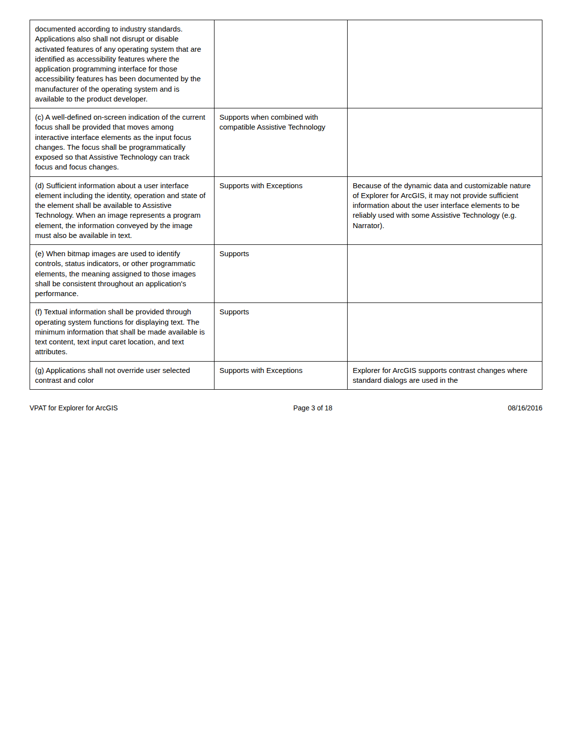| documented according to industry standards. Applications also shall not disrupt or disable activated features of any operating system that are identified as accessibility features where the application programming interface for those accessibility features has been documented by the manufacturer of the operating system and is available to the product developer. | | |
| (c) A well-defined on-screen indication of the current focus shall be provided that moves among interactive interface elements as the input focus changes. The focus shall be programmatically exposed so that Assistive Technology can track focus and focus changes. | Supports when combined with compatible Assistive Technology | |
| (d) Sufficient information about a user interface element including the identity, operation and state of the element shall be available to Assistive Technology. When an image represents a program element, the information conveyed by the image must also be available in text. | Supports with Exceptions | Because of the dynamic data and customizable nature of Explorer for ArcGIS, it may not provide sufficient information about the user interface elements to be reliably used with some Assistive Technology (e.g. Narrator). |
| (e) When bitmap images are used to identify controls, status indicators, or other programmatic elements, the meaning assigned to those images shall be consistent throughout an application's performance. | Supports | |
| (f) Textual information shall be provided through operating system functions for displaying text. The minimum information that shall be made available is text content, text input caret location, and text attributes. | Supports | |
| (g) Applications shall not override user selected contrast and color | Supports with Exceptions | Explorer for ArcGIS supports contrast changes where standard dialogs are used in the |
VPAT for Explorer for ArcGIS Page 3 of 18 08/16/2016